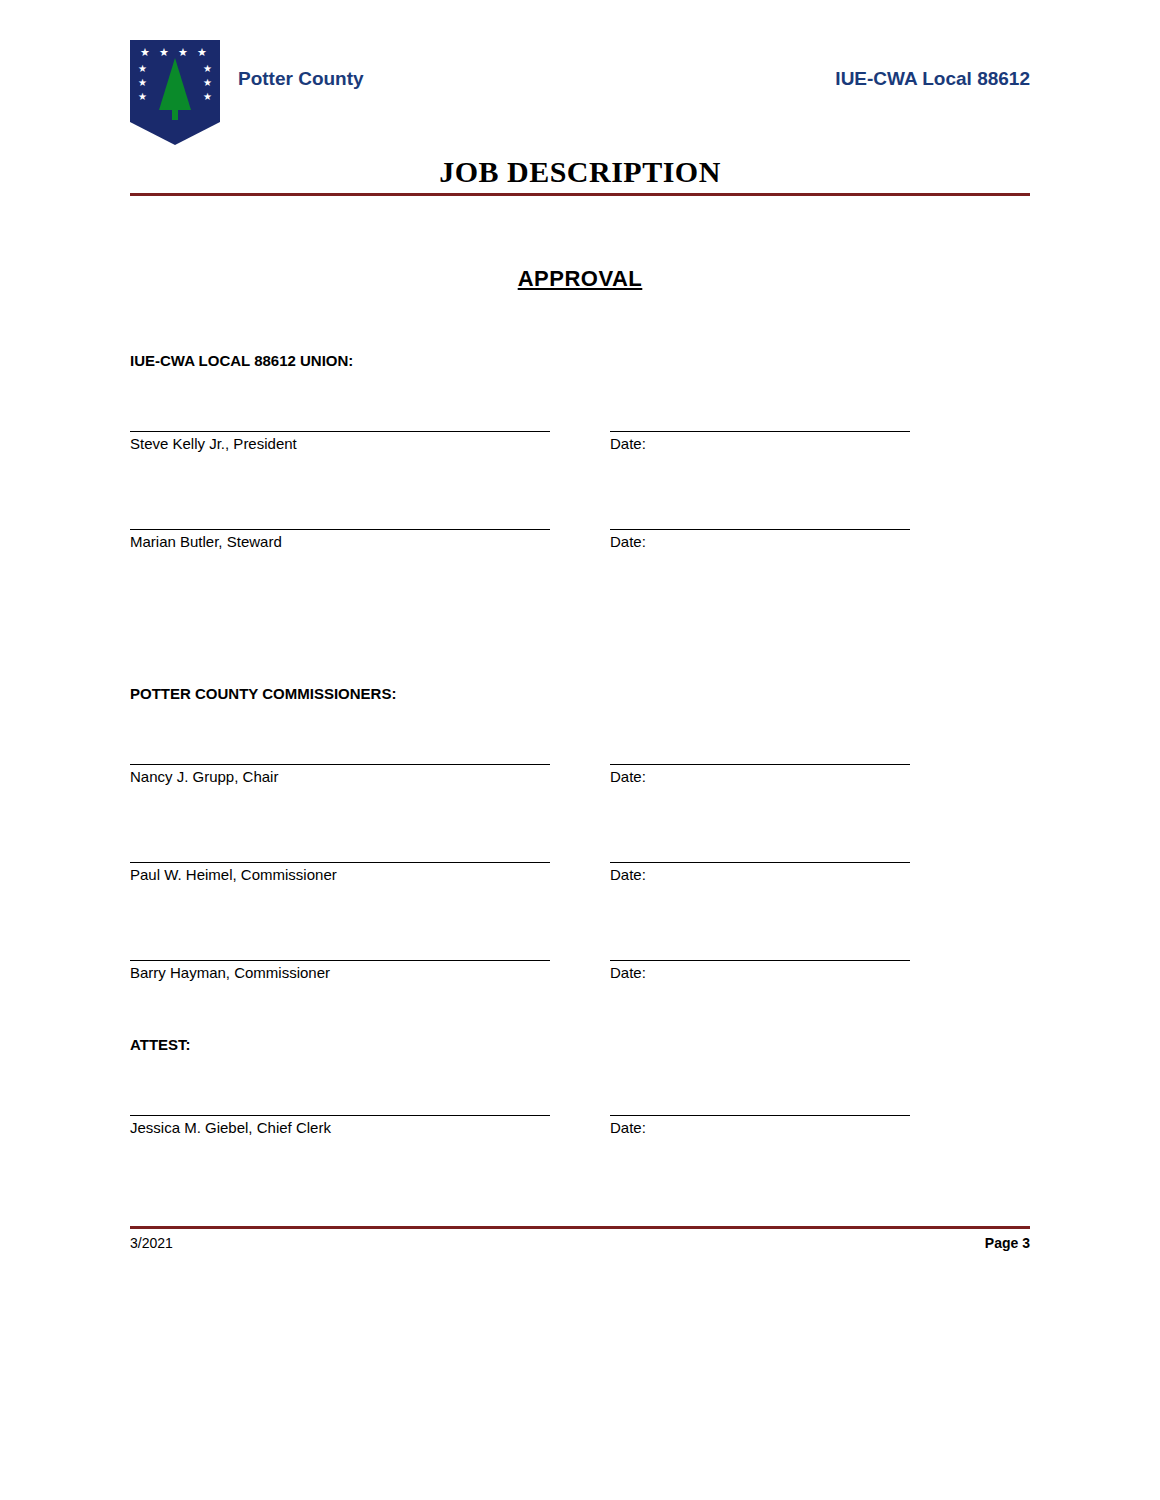★ ★ ★ ★
★
★
★
★
★
★
Potter County
IUE-CWA Local 88612
JOB DESCRIPTION
APPROVAL
IUE-CWA LOCAL 88612 UNION:
Steve Kelly Jr., President
Date:
Marian Butler, Steward
Date:
POTTER COUNTY COMMISSIONERS:
Nancy J. Grupp, Chair
Date:
Paul W. Heimel, Commissioner
Date:
Barry Hayman, Commissioner
Date:
ATTEST:
Jessica M. Giebel, Chief Clerk
Date:
3/2021
Page 3